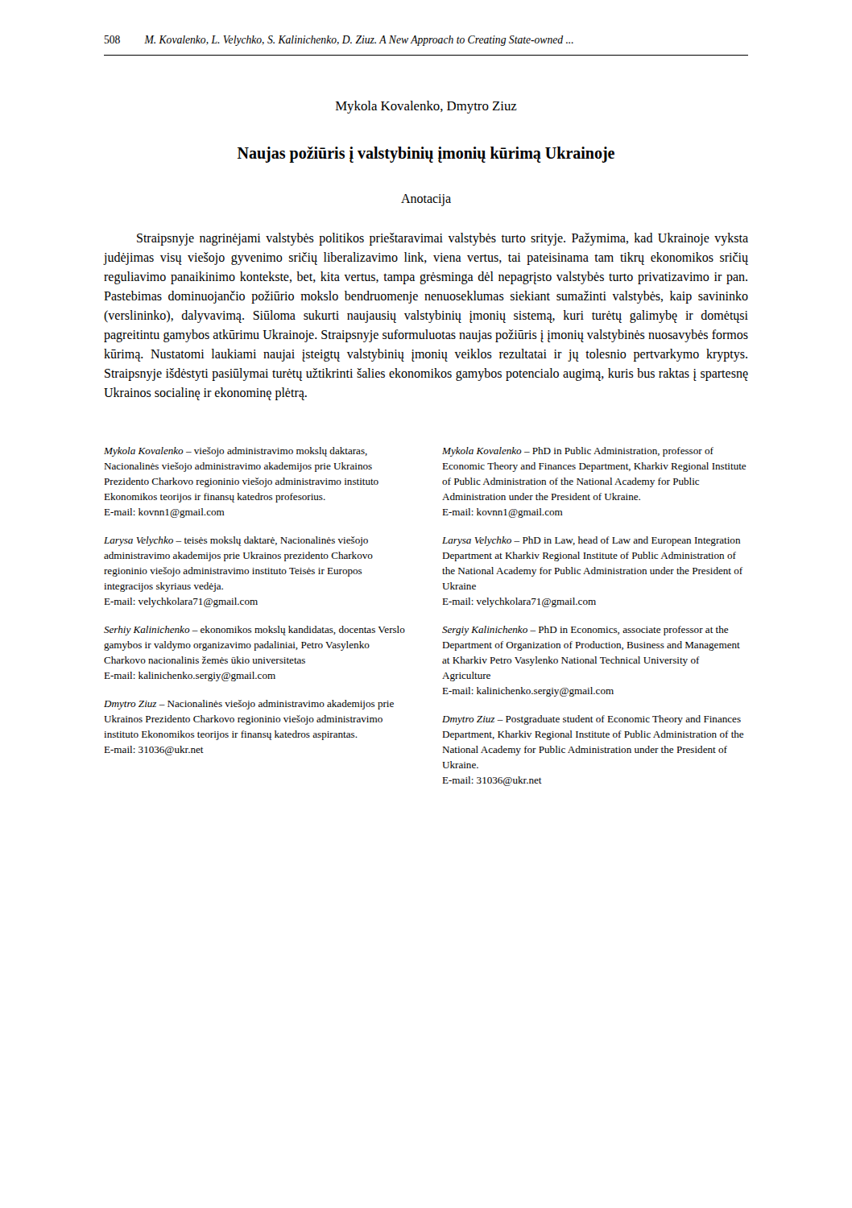508 M. Kovalenko, L. Velychko, S. Kalinichenko, D. Ziuz. A New Approach to Creating State-owned ...
Mykola Kovalenko, Dmytro Ziuz
Naujas požiūris į valstybinių įmonių kūrimą Ukrainoje
Anotacija
Straipsnyje nagrinėjami valstybės politikos prieštaravimai valstybės turto srityje. Pažymima, kad Ukrainoje vyksta judėjimas visų viešojo gyvenimo sričių liberalizavimo link, viena vertus, tai pateisinama tam tikrų ekonomikos sričių reguliavimo panaikinimo kontekste, bet, kita vertus, tampa grėsminga dėl nepagrįsto valstybės turto privatizavimo ir pan. Pastebimas dominuojančio požiūrio mokslo bendruomenje nenuoseklumas siekiant sumažinti valstybės, kaip savininko (verslininko), dalyvavimą. Siūloma sukurti naujausių valstybinių įmonių sistemą, kuri turėtų galimybę ir domėtųsi pagreitintu gamybos atkūrimu Ukrainoje. Straipsnyje suformuluotas naujas požiūris į įmonių valstybinės nuosavybės formos kūrimą. Nustatomi laukiami naujai įsteigtų valstybinių įmonių veiklos rezultatai ir jų tolesnio pertvarkymo kryptys. Straipsnyje išdėstyti pasiūlymai turėtų užtikrinti šalies ekonomikos gamybos potencialo augimą, kuris bus raktas į spartesnę Ukrainos socialinę ir ekonominę plėtrą.
Mykola Kovalenko – viešojo administravimo mokslų daktaras, Nacionalinės viešojo administravimo akademijos prie Ukrainos Prezidento Charkovo regioninio viešojo administravimo instituto Ekonomikos teorijos ir finansų katedros profesorius.
E-mail: kovnn1@gmail.com
Larysa Velychko – teisės mokslų daktarė, Nacionalinės viešojo administravimo akademijos prie Ukrainos prezidento Charkovo regioninio viešojo administravimo instituto Teisės ir Europos integracijos skyriaus vedėja.
E-mail: velychkolara71@gmail.com
Serhiy Kalinichenko – ekonomikos mokslų kandidatas, docentas Verslo gamybos ir valdymo organizavimo padaliniai, Petro Vasylenko Charkovo nacionalinis žemės ūkio universitetas
E-mail: kalinichenko.sergiy@gmail.com
Dmytro Ziuz – Nacionalinės viešojo administravimo akademijos prie Ukrainos Prezidento Charkovo regioninio viešojo administravimo instituto Ekonomikos teorijos ir finansų katedros aspirantas.
E-mail: 31036@ukr.net
Mykola Kovalenko – PhD in Public Administration, professor of Economic Theory and Finances Department, Kharkiv Regional Institute of Public Administration of the National Academy for Public Administration under the President of Ukraine.
E-mail: kovnn1@gmail.com
Larysa Velychko – PhD in Law, head of Law and European Integration Department at Kharkiv Regional Institute of Public Administration of the National Academy for Public Administration under the President of Ukraine
E-mail: velychkolara71@gmail.com
Sergiy Kalinichenko – PhD in Economics, associate professor at the Department of Organization of Production, Business and Management at Kharkiv Petro Vasylenko National Technical University of Agriculture
E-mail: kalinichenko.sergiy@gmail.com
Dmytro Ziuz – Postgraduate student of Economic Theory and Finances Department, Kharkiv Regional Institute of Public Administration of the National Academy for Public Administration under the President of Ukraine.
E-mail: 31036@ukr.net